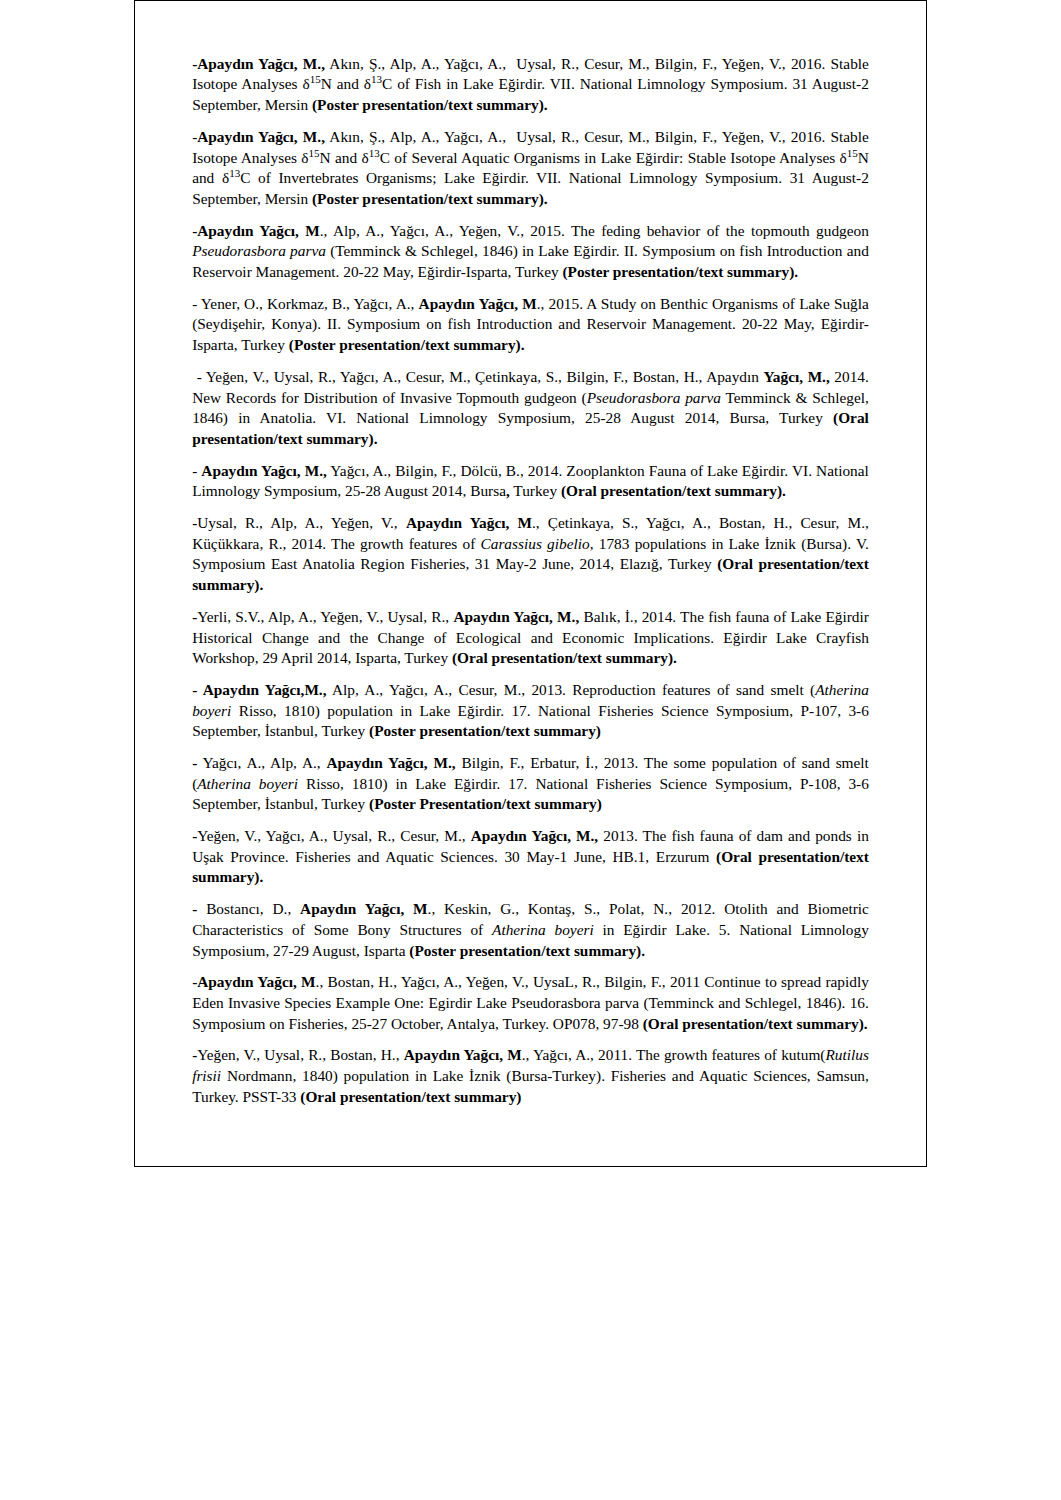-Apaydın Yağcı, M., Akın, Ş., Alp, A., Yağcı, A., Uysal, R., Cesur, M., Bilgin, F., Yeğen, V., 2016. Stable Isotope Analyses δ15N and δ13C of Fish in Lake Eğirdir. VII. National Limnology Symposium. 31 August-2 September, Mersin (Poster presentation/text summary).
-Apaydın Yağcı, M., Akın, Ş., Alp, A., Yağcı, A., Uysal, R., Cesur, M., Bilgin, F., Yeğen, V., 2016. Stable Isotope Analyses δ15N and δ13C of Several Aquatic Organisms in Lake Eğirdir: Stable Isotope Analyses δ15N and δ13C of Invertebrates Organisms; Lake Eğirdir. VII. National Limnology Symposium. 31 August-2 September, Mersin (Poster presentation/text summary).
-Apaydın Yağcı, M., Alp, A., Yağcı, A., Yeğen, V., 2015. The feding behavior of the topmouth gudgeon Pseudorasbora parva (Temminck & Schlegel, 1846) in Lake Eğirdir. II. Symposium on fish Introduction and Reservoir Management. 20-22 May, Eğirdir-Isparta, Turkey (Poster presentation/text summary).
- Yener, O., Korkmaz, B., Yağcı, A., Apaydın Yağcı, M., 2015. A Study on Benthic Organisms of Lake Suğla (Seydişehir, Konya). II. Symposium on fish Introduction and Reservoir Management. 20-22 May, Eğirdir-Isparta, Turkey (Poster presentation/text summary).
- Yeğen, V., Uysal, R., Yağcı, A., Cesur, M., Çetinkaya, S., Bilgin, F., Bostan, H., Apaydın Yağcı, M., 2014. New Records for Distribution of Invasive Topmouth gudgeon (Pseudorasbora parva Temminck & Schlegel, 1846) in Anatolia. VI. National Limnology Symposium, 25-28 August 2014, Bursa, Turkey (Oral presentation/text summary).
- Apaydın Yağcı, M., Yağcı, A., Bilgin, F., Dölcü, B., 2014. Zooplankton Fauna of Lake Eğirdir. VI. National Limnology Symposium, 25-28 August 2014, Bursa, Turkey (Oral presentation/text summary).
-Uysal, R., Alp, A., Yeğen, V., Apaydın Yağcı, M., Çetinkaya, S., Yağcı, A., Bostan, H., Cesur, M., Küçükkara, R., 2014. The growth features of Carassius gibelio, 1783 populations in Lake İznik (Bursa). V. Symposium East Anatolia Region Fisheries, 31 May-2 June, 2014, Elazığ, Turkey (Oral presentation/text summary).
-Yerli, S.V., Alp, A., Yeğen, V., Uysal, R., Apaydın Yağcı, M., Balık, İ., 2014. The fish fauna of Lake Eğirdir Historical Change and the Change of Ecological and Economic Implications. Eğirdir Lake Crayfish Workshop, 29 April 2014, Isparta, Turkey (Oral presentation/text summary).
- Apaydın Yağcı,M., Alp, A., Yağcı, A., Cesur, M., 2013. Reproduction features of sand smelt (Atherina boyeri Risso, 1810) population in Lake Eğirdir. 17. National Fisheries Science Symposium, P-107, 3-6 September, İstanbul, Turkey (Poster presentation/text summary)
- Yağcı, A., Alp, A., Apaydın Yağcı, M., Bilgin, F., Erbatur, İ., 2013. The some population of sand smelt (Atherina boyeri Risso, 1810) in Lake Eğirdir. 17. National Fisheries Science Symposium, P-108, 3-6 September, İstanbul, Turkey (Poster Presentation/text summary)
-Yeğen, V., Yağcı, A., Uysal, R., Cesur, M., Apaydın Yağcı, M., 2013. The fish fauna of dam and ponds in Uşak Province. Fisheries and Aquatic Sciences. 30 May-1 June, HB.1, Erzurum (Oral presentation/text summary).
- Bostancı, D., Apaydın Yağcı, M., Keskin, G., Kontaş, S., Polat, N., 2012. Otolith and Biometric Characteristics of Some Bony Structures of Atherina boyeri in Eğirdir Lake. 5. National Limnology Symposium, 27-29 August, Isparta (Poster presentation/text summary).
-Apaydın Yağcı, M., Bostan, H., Yağcı, A., Yeğen, V., UysaL, R., Bilgin, F., 2011 Continue to spread rapidly Eden Invasive Species Example One: Egirdir Lake Pseudorasbora parva (Temminck and Schlegel, 1846). 16. Symposium on Fisheries, 25-27 October, Antalya, Turkey. OP078, 97-98 (Oral presentation/text summary).
-Yeğen, V., Uysal, R., Bostan, H., Apaydın Yağcı, M., Yağcı, A., 2011. The growth features of kutum(Rutilus frisii Nordmann, 1840) population in Lake İznik (Bursa-Turkey). Fisheries and Aquatic Sciences, Samsun, Turkey. PSST-33 (Oral presentation/text summary)